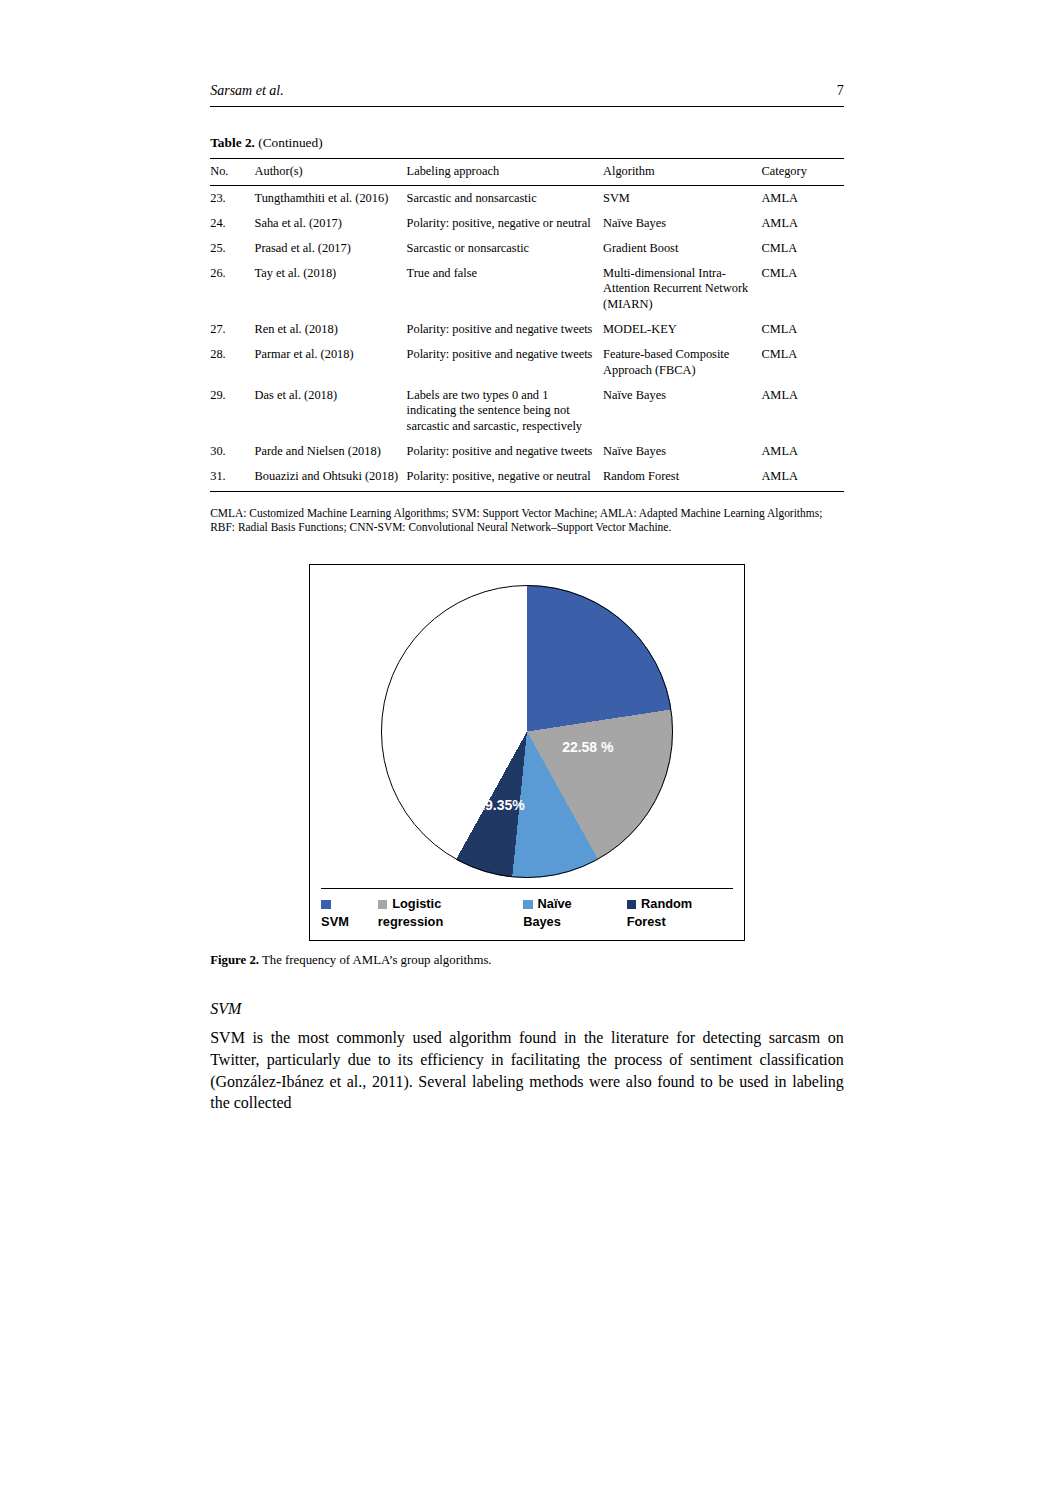Sarsam et al. 7
Table 2. (Continued)
| No. | Author(s) | Labeling approach | Algorithm | Category |
| --- | --- | --- | --- | --- |
| 23. | Tungthamthiti et al. (2016) | Sarcastic and nonsarcastic | SVM | AMLA |
| 24. | Saha et al. (2017) | Polarity: positive, negative or neutral | Naïve Bayes | AMLA |
| 25. | Prasad et al. (2017) | Sarcastic or nonsarcastic | Gradient Boost | CMLA |
| 26. | Tay et al. (2018) | True and false | Multi-dimensional Intra-Attention Recurrent Network (MIARN) | CMLA |
| 27. | Ren et al. (2018) | Polarity: positive and negative tweets | MODEL-KEY | CMLA |
| 28. | Parmar et al. (2018) | Polarity: positive and negative tweets | Feature-based Composite Approach (FBCA) | CMLA |
| 29. | Das et al. (2018) | Labels are two types 0 and 1 indicating the sentence being not sarcastic and sarcastic, respectively | Naïve Bayes | AMLA |
| 30. | Parde and Nielsen (2018) | Polarity: positive and negative tweets | Naïve Bayes | AMLA |
| 31. | Bouazizi and Ohtsuki (2018) | Polarity: positive, negative or neutral | Random Forest | AMLA |
CMLA: Customized Machine Learning Algorithms; SVM: Support Vector Machine; AMLA: Adapted Machine Learning Algorithms; RBF: Radial Basis Functions; CNN-SVM: Convolutional Neural Network–Support Vector Machine.
22.58 %
19.35%
9.67 %
6.45 %
SVM Logistic regression Naïve Bayes Random Forest
Figure 2. The frequency of AMLA’s group algorithms.
SVM
SVM is the most commonly used algorithm found in the literature for detecting sarcasm on Twitter, particularly due to its efficiency in facilitating the process of sentiment classification (González-Ibánez et al., 2011). Several labeling methods were also found to be used in labeling the collected